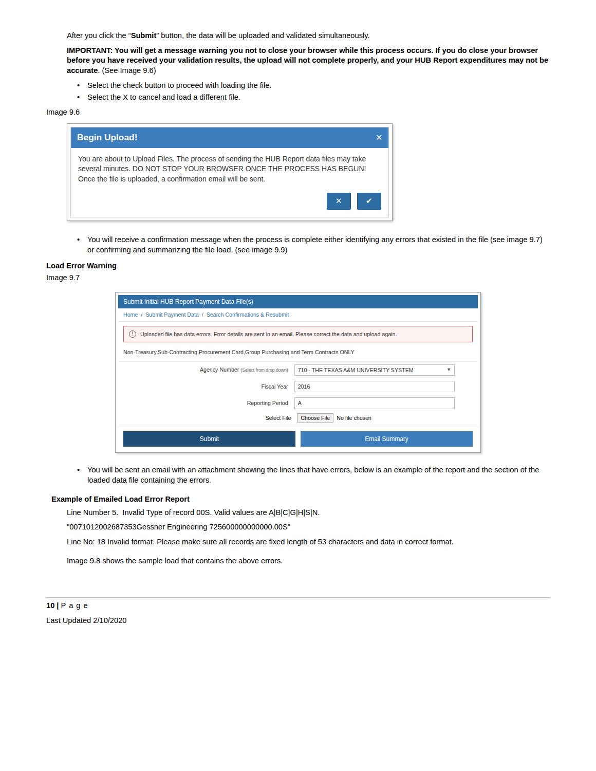After you click the “Submit” button, the data will be uploaded and validated simultaneously.
IMPORTANT: You will get a message warning you not to close your browser while this process occurs. If you do close your browser before you have received your validation results, the upload will not complete properly, and your HUB Report expenditures may not be accurate. (See Image 9.6)
Select the check button to proceed with loading the file.
Select the X to cancel and load a different file.
Image 9.6
Begin Upload! ✕
You are about to Upload Files. The process of sending the HUB Report data files may take several minutes. DO NOT STOP YOUR BROWSER ONCE THE PROCESS HAS BEGUN! Once the file is uploaded, a confirmation email will be sent.
✕ ✔
You will receive a confirmation message when the process is complete either identifying any errors that existed in the file (see image 9.7) or confirming and summarizing the file load. (see image 9.9)
Load Error Warning
Image 9.7
Submit Initial HUB Report Payment Data File(s)
Home / Submit Payment Data / Search Confirmations & Resubmit
! Uploaded file has data errors. Error details are sent in an email. Please correct the data and upload again.
Non-Treasury,Sub-Contracting,Procurement Card,Group Purchasing and Term Contracts ONLY
Agency Number (Select from drop down)
710 - THE TEXAS A&M UNIVERSITY SYSTEM▼
Fiscal Year
2016
Reporting Period
A
Select File
Choose File No file chosen
Submit
Email Summary
You will be sent an email with an attachment showing the lines that have errors, below is an example of the report and the section of the loaded data file containing the errors.
Example of Emailed Load Error Report
Line Number 5. Invalid Type of record 00S. Valid values are A|B|C|G|H|S|N.
"0071012002687353Gessner Engineering 725600000000000.00S"
Line No: 18 Invalid format. Please make sure all records are fixed length of 53 characters and data in correct format.
Image 9.8 shows the sample load that contains the above errors.
10 | P a g e
Last Updated 2/10/2020